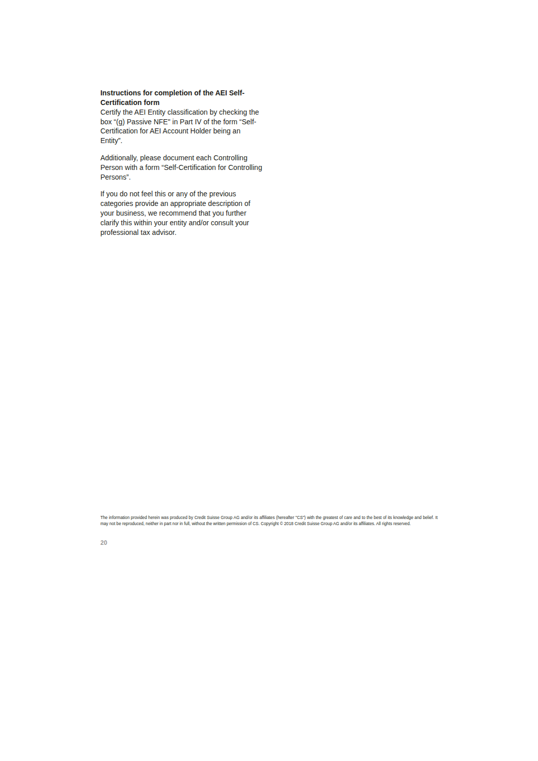Instructions for completion of the AEI Self-Certification form
Certify the AEI Entity classification by checking the box “(g) Passive NFE" in Part IV of the form “Self-Certification for AEI Account Holder being an Entity”.
Additionally, please document each Controlling Person with a form “Self-Certification for Controlling Persons”.
If you do not feel this or any of the previous categories provide an appropriate description of your business, we recommend that you further clarify this within your entity and/or consult your professional tax advisor.
The information provided herein was produced by Credit Suisse Group AG and/or its affiliates (hereafter "CS") with the greatest of care and to the best of its knowledge and belief. It may not be reproduced, neither in part nor in full, without the written permission of CS. Copyright © 2018 Credit Suisse Group AG and/or its affiliates. All rights reserved.
20